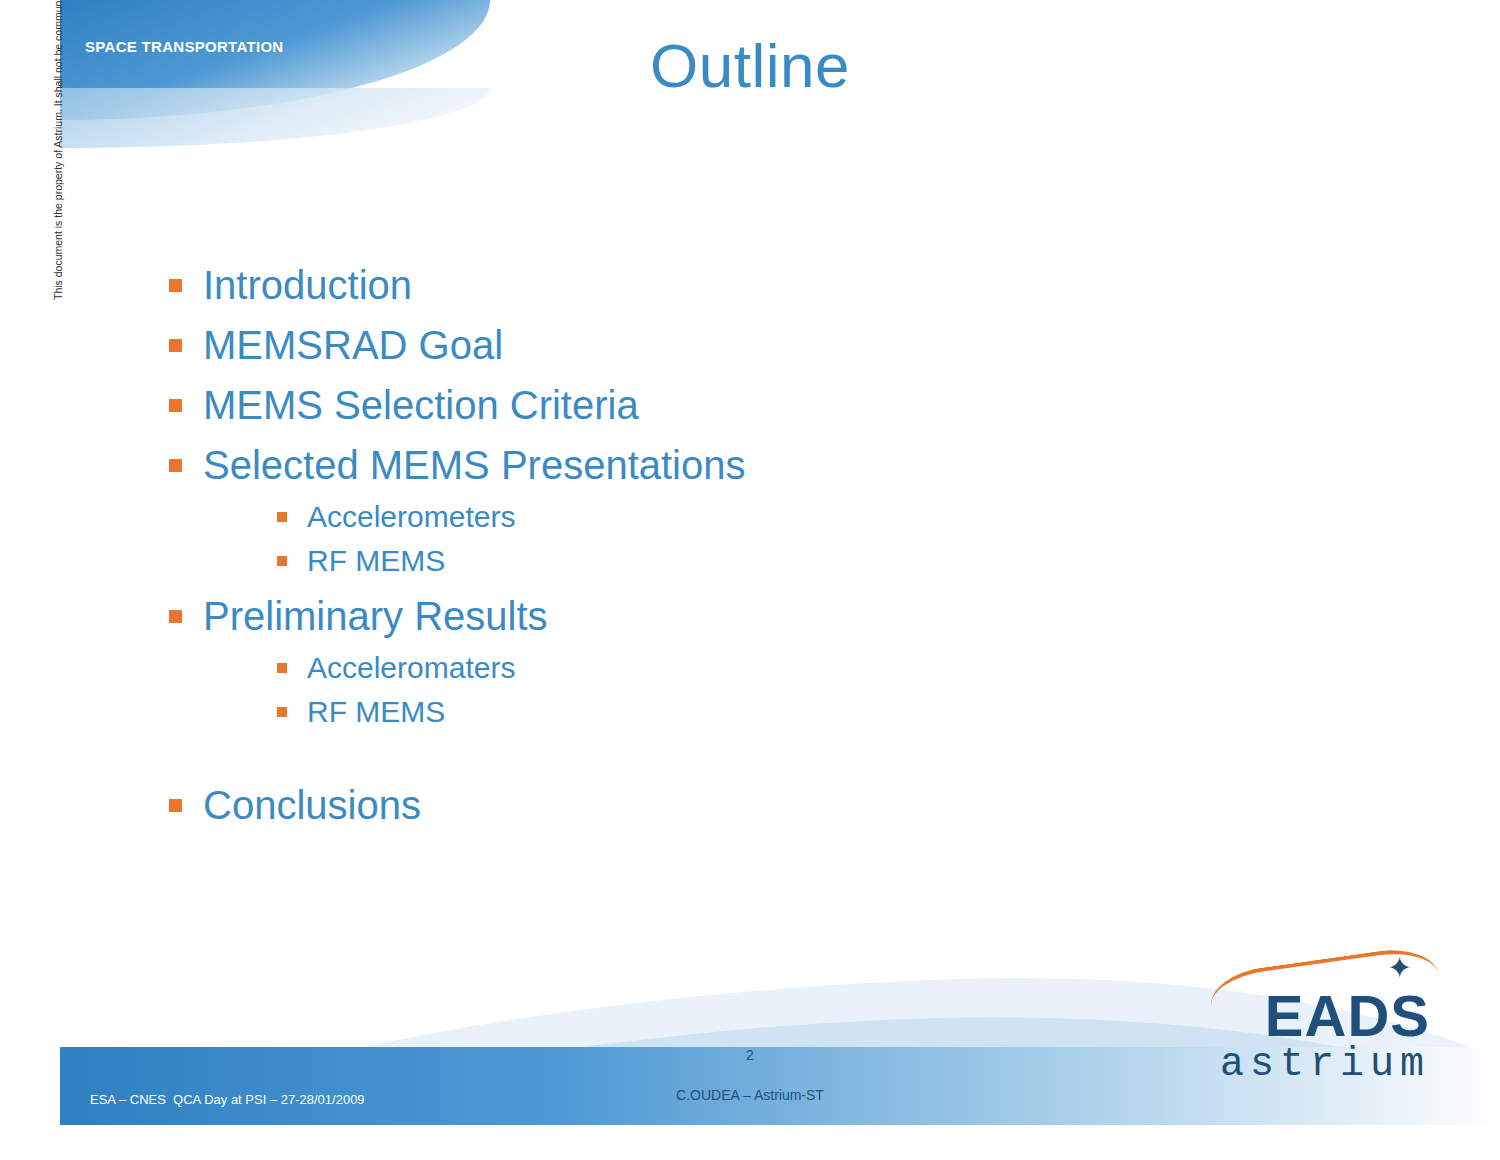SPACE TRANSPORTATION
Outline
This document is the property of Astrium. It shall not be communicated to third parties without prior written agreement. Its content shall not be disclosed.
Introduction
MEMSRAD Goal
MEMS Selection Criteria
Selected MEMS Presentations
Accelerometers
RF MEMS
Preliminary Results
Acceleromaters
RF MEMS
Conclusions
All the space you need
ESA – CNES QCA Day at PSI – 27-28/01/2009
2
C.OUDEA – Astrium-ST
✦
EADS
astrium